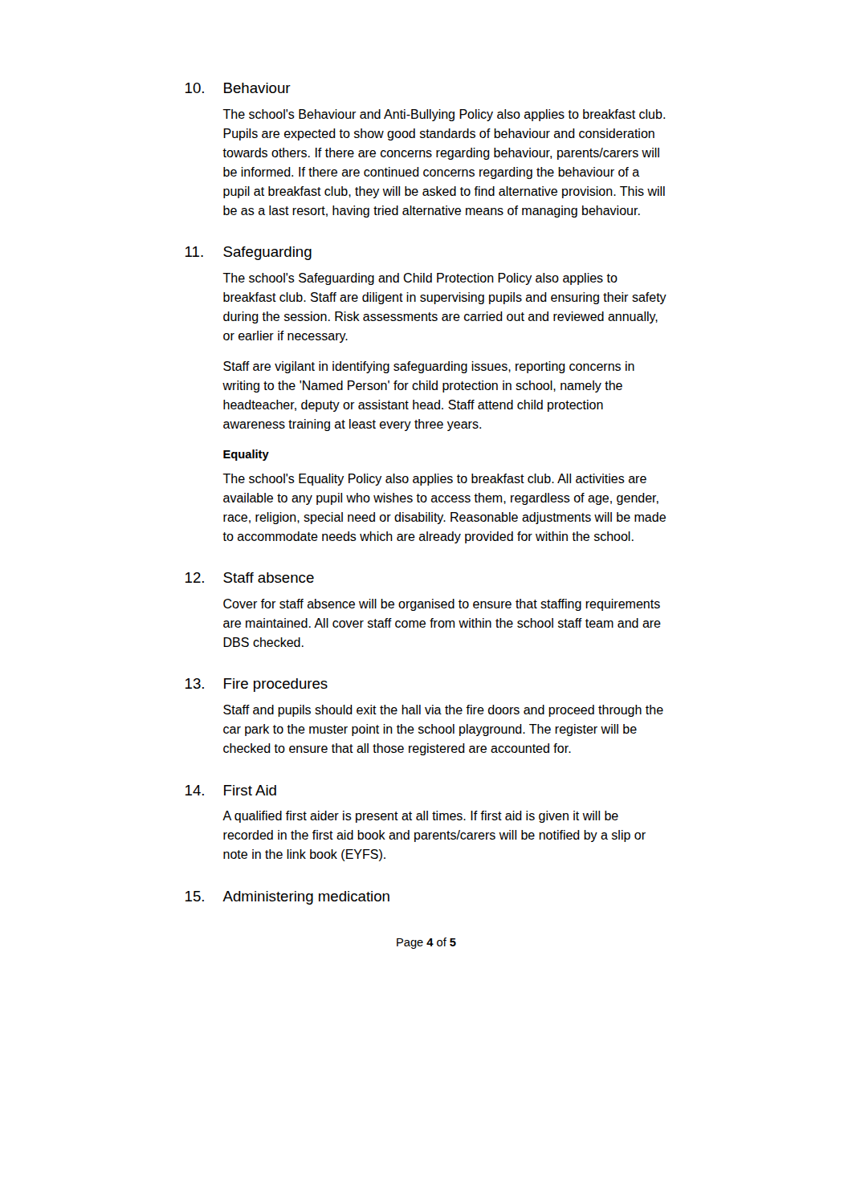10. Behaviour
The school's Behaviour and Anti-Bullying Policy also applies to breakfast club. Pupils are expected to show good standards of behaviour and consideration towards others. If there are concerns regarding behaviour, parents/carers will be informed. If there are continued concerns regarding the behaviour of a pupil at breakfast club, they will be asked to find alternative provision. This will be as a last resort, having tried alternative means of managing behaviour.
11. Safeguarding
The school's Safeguarding and Child Protection Policy also applies to breakfast club. Staff are diligent in supervising pupils and ensuring their safety during the session. Risk assessments are carried out and reviewed annually, or earlier if necessary.
Staff are vigilant in identifying safeguarding issues, reporting concerns in writing to the 'Named Person' for child protection in school, namely the headteacher, deputy or assistant head. Staff attend child protection awareness training at least every three years.
Equality
The school's Equality Policy also applies to breakfast club. All activities are available to any pupil who wishes to access them, regardless of age, gender, race, religion, special need or disability. Reasonable adjustments will be made to accommodate needs which are already provided for within the school.
12. Staff absence
Cover for staff absence will be organised to ensure that staffing requirements are maintained. All cover staff come from within the school staff team and are DBS checked.
13. Fire procedures
Staff and pupils should exit the hall via the fire doors and proceed through the car park to the muster point in the school playground. The register will be checked to ensure that all those registered are accounted for.
14. First Aid
A qualified first aider is present at all times. If first aid is given it will be recorded in the first aid book and parents/carers will be notified by a slip or note in the link book (EYFS).
15. Administering medication
Page 4 of 5